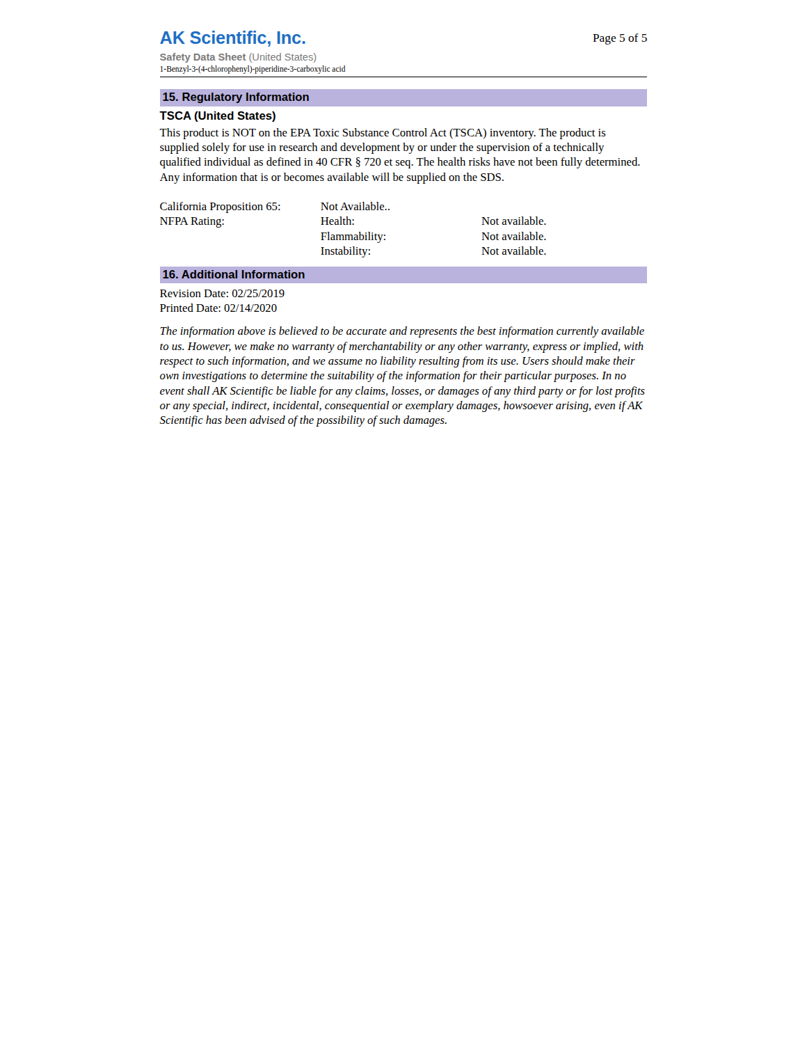Page 5 of 5
AK Scientific, Inc.
Safety Data Sheet (United States)
1-Benzyl-3-(4-chlorophenyl)-piperidine-3-carboxylic acid
15. Regulatory Information
TSCA (United States)
This product is NOT on the EPA Toxic Substance Control Act (TSCA) inventory. The product is supplied solely for use in research and development by or under the supervision of a technically qualified individual as defined in 40 CFR § 720 et seq. The health risks have not been fully determined. Any information that is or becomes available will be supplied on the SDS.
| California Proposition 65: | Not Available.. | |
| NFPA Rating: | Health: | Not available. |
| | Flammability: | Not available. |
| | Instability: | Not available. |
16. Additional Information
Revision Date: 02/25/2019
Printed Date: 02/14/2020
The information above is believed to be accurate and represents the best information currently available to us. However, we make no warranty of merchantability or any other warranty, express or implied, with respect to such information, and we assume no liability resulting from its use. Users should make their own investigations to determine the suitability of the information for their particular purposes. In no event shall AK Scientific be liable for any claims, losses, or damages of any third party or for lost profits or any special, indirect, incidental, consequential or exemplary damages, howsoever arising, even if AK Scientific has been advised of the possibility of such damages.